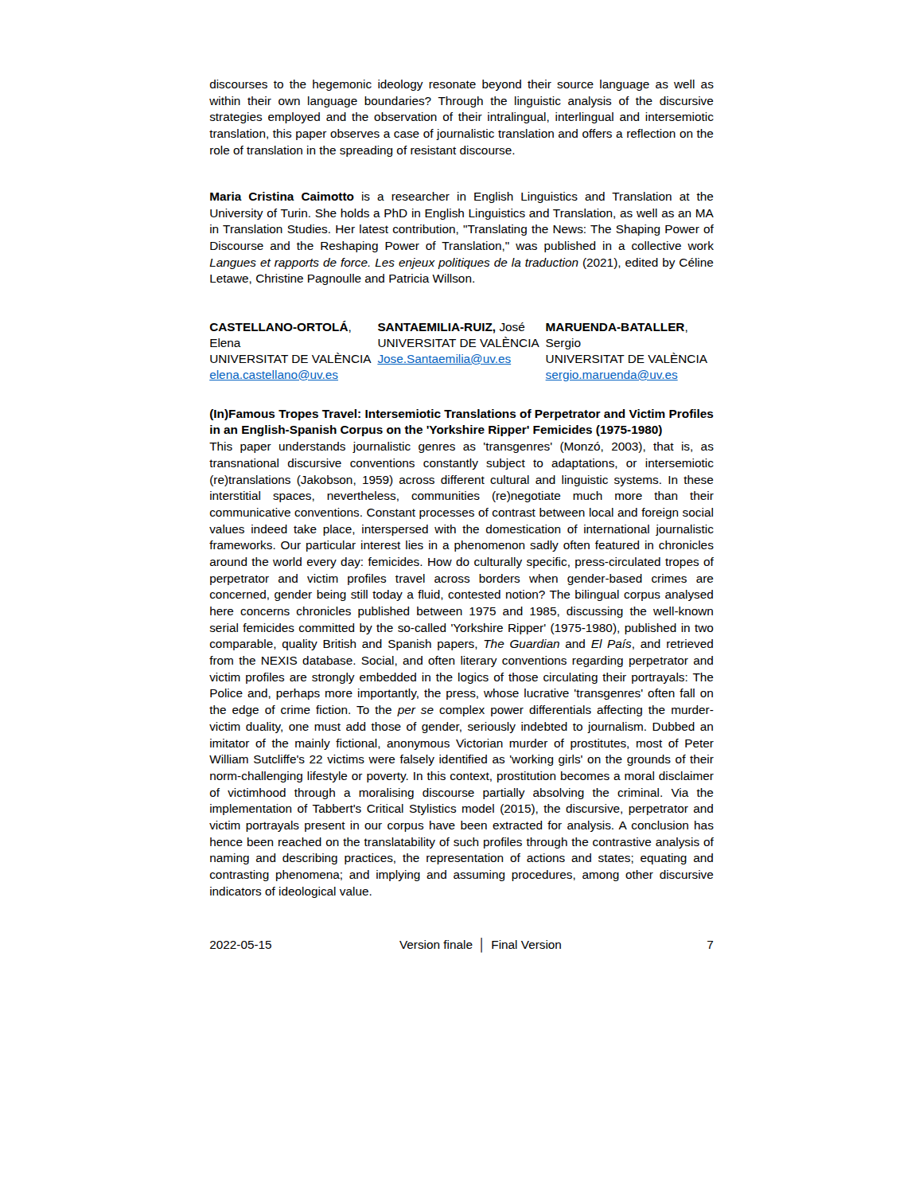discourses to the hegemonic ideology resonate beyond their source language as well as within their own language boundaries? Through the linguistic analysis of the discursive strategies employed and the observation of their intralingual, interlingual and intersemiotic translation, this paper observes a case of journalistic translation and offers a reflection on the role of translation in the spreading of resistant discourse.
Maria Cristina Caimotto is a researcher in English Linguistics and Translation at the University of Turin. She holds a PhD in English Linguistics and Translation, as well as an MA in Translation Studies. Her latest contribution, "Translating the News: The Shaping Power of Discourse and the Reshaping Power of Translation," was published in a collective work Langues et rapports de force. Les enjeux politiques de la traduction (2021), edited by Céline Letawe, Christine Pagnoulle and Patricia Willson.
CASTELLANO-ORTOLÁ, Elena UNIVERSITAT DE VALÈNCIA elena.castellano@uv.es
SANTAEMILIA-RUIZ, José UNIVERSITAT DE VALÈNCIA Jose.Santaemilia@uv.es
MARUENDA-BATALLER, Sergio UNIVERSITAT DE VALÈNCIA sergio.maruenda@uv.es
(In)Famous Tropes Travel: Intersemiotic Translations of Perpetrator and Victim Profiles in an English-Spanish Corpus on the 'Yorkshire Ripper' Femicides (1975-1980)
This paper understands journalistic genres as 'transgenres' (Monzó, 2003), that is, as transnational discursive conventions constantly subject to adaptations, or intersemiotic (re)translations (Jakobson, 1959) across different cultural and linguistic systems. In these interstitial spaces, nevertheless, communities (re)negotiate much more than their communicative conventions. Constant processes of contrast between local and foreign social values indeed take place, interspersed with the domestication of international journalistic frameworks. Our particular interest lies in a phenomenon sadly often featured in chronicles around the world every day: femicides. How do culturally specific, press-circulated tropes of perpetrator and victim profiles travel across borders when gender-based crimes are concerned, gender being still today a fluid, contested notion? The bilingual corpus analysed here concerns chronicles published between 1975 and 1985, discussing the well-known serial femicides committed by the so-called 'Yorkshire Ripper' (1975-1980), published in two comparable, quality British and Spanish papers, The Guardian and El País, and retrieved from the NEXIS database. Social, and often literary conventions regarding perpetrator and victim profiles are strongly embedded in the logics of those circulating their portrayals: The Police and, perhaps more importantly, the press, whose lucrative 'transgenres' often fall on the edge of crime fiction. To the per se complex power differentials affecting the murder-victim duality, one must add those of gender, seriously indebted to journalism. Dubbed an imitator of the mainly fictional, anonymous Victorian murder of prostitutes, most of Peter William Sutcliffe's 22 victims were falsely identified as 'working girls' on the grounds of their norm-challenging lifestyle or poverty. In this context, prostitution becomes a moral disclaimer of victimhood through a moralising discourse partially absolving the criminal. Via the implementation of Tabbert's Critical Stylistics model (2015), the discursive, perpetrator and victim portrayals present in our corpus have been extracted for analysis. A conclusion has hence been reached on the translatability of such profiles through the contrastive analysis of naming and describing practices, the representation of actions and states; equating and contrasting phenomena; and implying and assuming procedures, among other discursive indicators of ideological value.
2022-05-15 Version finale│Final Version 7